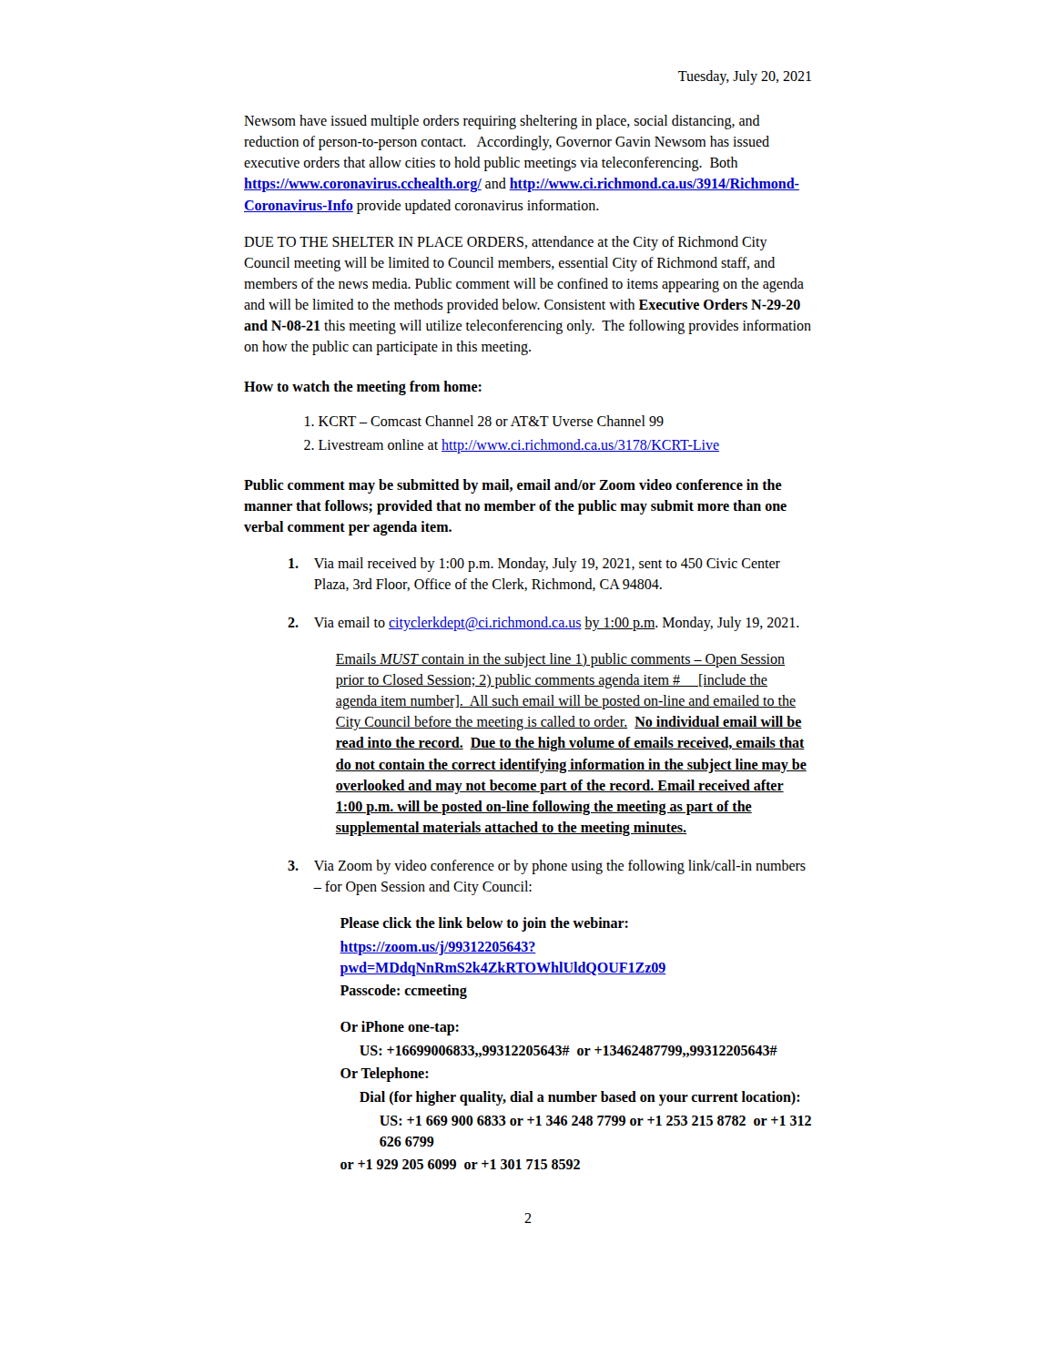Tuesday, July 20, 2021
Newsom have issued multiple orders requiring sheltering in place, social distancing, and reduction of person-to-person contact. Accordingly, Governor Gavin Newsom has issued executive orders that allow cities to hold public meetings via teleconferencing. Both https://www.coronavirus.cchealth.org/ and http://www.ci.richmond.ca.us/3914/Richmond-Coronavirus-Info provide updated coronavirus information.
DUE TO THE SHELTER IN PLACE ORDERS, attendance at the City of Richmond City Council meeting will be limited to Council members, essential City of Richmond staff, and members of the news media. Public comment will be confined to items appearing on the agenda and will be limited to the methods provided below. Consistent with Executive Orders N-29-20 and N-08-21 this meeting will utilize teleconferencing only. The following provides information on how the public can participate in this meeting.
How to watch the meeting from home:
KCRT – Comcast Channel 28 or AT&T Uverse Channel 99
Livestream online at http://www.ci.richmond.ca.us/3178/KCRT-Live
Public comment may be submitted by mail, email and/or Zoom video conference in the manner that follows; provided that no member of the public may submit more than one verbal comment per agenda item.
Via mail received by 1:00 p.m. Monday, July 19, 2021, sent to 450 Civic Center Plaza, 3rd Floor, Office of the Clerk, Richmond, CA 94804.
Via email to cityclerkdept@ci.richmond.ca.us by 1:00 p.m. Monday, July 19, 2021.
Emails MUST contain in the subject line 1) public comments – Open Session prior to Closed Session; 2) public comments agenda item #__ [include the agenda item number]. All such email will be posted on-line and emailed to the City Council before the meeting is called to order. No individual email will be read into the record. Due to the high volume of emails received, emails that do not contain the correct identifying information in the subject line may be overlooked and may not become part of the record. Email received after 1:00 p.m. will be posted on-line following the meeting as part of the supplemental materials attached to the meeting minutes.
Via Zoom by video conference or by phone using the following link/call-in numbers – for Open Session and City Council:
Please click the link below to join the webinar:
https://zoom.us/j/99312205643?pwd=MDdqNnRmS2k4ZkRTOWhlUldQOUF1Zz09
Passcode: ccmeeting
Or iPhone one-tap:
US: +16699006833,,99312205643# or +13462487799,,99312205643#
Or Telephone:
Dial (for higher quality, dial a number based on your current location):
US: +1 669 900 6833 or +1 346 248 7799 or +1 253 215 8782 or +1 312 626 6799
or +1 929 205 6099 or +1 301 715 8592
2